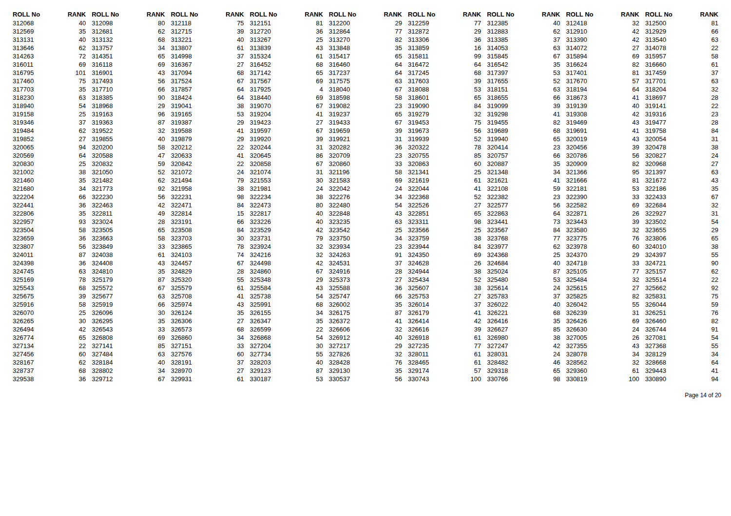| ROLL No | RANK | ROLL No | RANK | ROLL No | RANK | ROLL No | RANK | ROLL No | RANK | ROLL No | RANK | ROLL No | RANK | ROLL No | RANK | ROLL No | RANK |
| --- | --- | --- | --- | --- | --- | --- | --- | --- | --- | --- | --- | --- | --- | --- | --- | --- | --- |
| 312068 | 40 | 312098 | 80 | 312118 | 75 | 312151 | 81 | 312200 | 29 | 312259 | 77 | 312385 | 40 | 312418 | 32 | 312500 | 81 |
| 312569 | 35 | 312681 | 62 | 312715 | 39 | 312720 | 36 | 312864 | 77 | 312872 | 29 | 312883 | 62 | 312910 | 42 | 312929 | 66 |
| 313131 | 40 | 313132 | 68 | 313221 | 40 | 313267 | 25 | 313270 | 82 | 313306 | 36 | 313385 | 37 | 313390 | 42 | 313540 | 63 |
| 313646 | 62 | 313757 | 34 | 313807 | 61 | 313839 | 43 | 313848 | 35 | 313859 | 16 | 314053 | 63 | 314072 | 27 | 314078 | 22 |
| 314263 | 72 | 314351 | 65 | 314998 | 37 | 315324 | 61 | 315417 | 65 | 315811 | 99 | 315845 | 67 | 315894 | 69 | 315957 | 58 |
| 316011 | 69 | 316118 | 69 | 316367 | 27 | 316452 | 68 | 316460 | 64 | 316472 | 64 | 316542 | 35 | 316624 | 82 | 316660 | 61 |
| 316795 | 101 | 316901 | 43 | 317094 | 68 | 317142 | 65 | 317237 | 64 | 317245 | 68 | 317397 | 53 | 317401 | 81 | 317459 | 37 |
| 317460 | 75 | 317493 | 56 | 317524 | 67 | 317567 | 69 | 317575 | 63 | 317603 | 39 | 317655 | 52 | 317670 | 57 | 317701 | 63 |
| 317703 | 35 | 317710 | 66 | 317857 | 64 | 317925 | 4 | 318040 | 67 | 318088 | 53 | 318151 | 63 | 318194 | 64 | 318204 | 32 |
| 318230 | 63 | 318385 | 90 | 318424 | 64 | 318440 | 69 | 318598 | 58 | 318601 | 65 | 318655 | 66 | 318673 | 41 | 318697 | 28 |
| 318940 | 54 | 318968 | 29 | 319041 | 38 | 319070 | 67 | 319082 | 23 | 319090 | 84 | 319099 | 39 | 319139 | 40 | 319141 | 22 |
| 319158 | 25 | 319163 | 96 | 319165 | 53 | 319204 | 41 | 319237 | 65 | 319279 | 32 | 319298 | 41 | 319308 | 42 | 319316 | 23 |
| 319346 | 37 | 319363 | 87 | 319387 | 29 | 319423 | 27 | 319433 | 67 | 319453 | 75 | 319455 | 82 | 319469 | 43 | 319477 | 28 |
| 319484 | 62 | 319522 | 32 | 319588 | 41 | 319597 | 67 | 319659 | 39 | 319673 | 56 | 319689 | 68 | 319691 | 41 | 319758 | 84 |
| 319852 | 27 | 319855 | 40 | 319879 | 29 | 319920 | 39 | 319921 | 31 | 319939 | 52 | 319940 | 65 | 320019 | 43 | 320054 | 31 |
| 320065 | 94 | 320200 | 58 | 320212 | 22 | 320244 | 31 | 320282 | 36 | 320322 | 78 | 320414 | 23 | 320456 | 39 | 320478 | 38 |
| 320569 | 64 | 320588 | 47 | 320633 | 41 | 320645 | 86 | 320709 | 23 | 320755 | 85 | 320757 | 66 | 320786 | 56 | 320827 | 24 |
| 320830 | 25 | 320832 | 59 | 320842 | 22 | 320858 | 67 | 320860 | 33 | 320863 | 60 | 320887 | 35 | 320909 | 82 | 320968 | 27 |
| 321002 | 38 | 321050 | 52 | 321072 | 24 | 321074 | 31 | 321196 | 58 | 321341 | 25 | 321348 | 34 | 321366 | 95 | 321397 | 63 |
| 321460 | 35 | 321482 | 62 | 321494 | 79 | 321553 | 30 | 321583 | 69 | 321619 | 61 | 321621 | 41 | 321666 | 81 | 321672 | 43 |
| 321680 | 34 | 321773 | 92 | 321958 | 38 | 321981 | 24 | 322042 | 24 | 322044 | 41 | 322108 | 59 | 322181 | 53 | 322186 | 35 |
| 322204 | 66 | 322230 | 56 | 322231 | 98 | 322234 | 38 | 322276 | 34 | 322368 | 52 | 322382 | 23 | 322390 | 33 | 322433 | 67 |
| 322441 | 36 | 322463 | 42 | 322471 | 84 | 322473 | 80 | 322480 | 54 | 322526 | 27 | 322577 | 56 | 322582 | 69 | 322684 | 32 |
| 322806 | 35 | 322811 | 49 | 322814 | 15 | 322817 | 40 | 322848 | 43 | 322851 | 65 | 322863 | 64 | 322871 | 26 | 322927 | 31 |
| 322957 | 93 | 323024 | 28 | 323191 | 66 | 323226 | 40 | 323235 | 63 | 323311 | 98 | 323441 | 73 | 323443 | 39 | 323502 | 54 |
| 323504 | 58 | 323505 | 65 | 323508 | 84 | 323529 | 42 | 323542 | 25 | 323566 | 25 | 323567 | 84 | 323580 | 32 | 323655 | 29 |
| 323659 | 36 | 323663 | 58 | 323703 | 30 | 323731 | 79 | 323750 | 34 | 323759 | 38 | 323768 | 77 | 323775 | 76 | 323806 | 65 |
| 323807 | 56 | 323849 | 33 | 323865 | 78 | 323924 | 32 | 323934 | 23 | 323944 | 84 | 323977 | 62 | 323978 | 60 | 324010 | 38 |
| 324011 | 87 | 324038 | 61 | 324103 | 74 | 324216 | 32 | 324263 | 91 | 324350 | 69 | 324368 | 25 | 324370 | 29 | 324397 | 55 |
| 324398 | 36 | 324408 | 43 | 324457 | 67 | 324498 | 42 | 324531 | 37 | 324628 | 26 | 324684 | 40 | 324718 | 33 | 324721 | 90 |
| 324745 | 63 | 324810 | 35 | 324829 | 28 | 324860 | 67 | 324916 | 28 | 324944 | 38 | 325024 | 87 | 325105 | 77 | 325157 | 62 |
| 325169 | 78 | 325179 | 87 | 325320 | 55 | 325348 | 29 | 325373 | 27 | 325434 | 52 | 325480 | 53 | 325484 | 32 | 325514 | 22 |
| 325543 | 68 | 325572 | 67 | 325579 | 61 | 325584 | 43 | 325588 | 36 | 325607 | 38 | 325614 | 24 | 325615 | 27 | 325662 | 92 |
| 325675 | 39 | 325677 | 63 | 325708 | 41 | 325738 | 54 | 325747 | 66 | 325753 | 27 | 325783 | 37 | 325825 | 82 | 325831 | 75 |
| 325916 | 58 | 325919 | 66 | 325974 | 43 | 325991 | 68 | 326002 | 35 | 326014 | 37 | 326022 | 40 | 326042 | 55 | 326044 | 59 |
| 326070 | 25 | 326096 | 30 | 326124 | 35 | 326155 | 34 | 326175 | 87 | 326179 | 41 | 326221 | 68 | 326239 | 31 | 326251 | 76 |
| 326265 | 30 | 326295 | 35 | 326306 | 27 | 326347 | 35 | 326372 | 41 | 326414 | 42 | 326416 | 35 | 326426 | 69 | 326460 | 82 |
| 326494 | 42 | 326543 | 33 | 326573 | 68 | 326599 | 22 | 326606 | 32 | 326616 | 39 | 326627 | 85 | 326630 | 24 | 326744 | 91 |
| 326774 | 65 | 326808 | 69 | 326860 | 34 | 326868 | 54 | 326912 | 40 | 326918 | 61 | 326980 | 38 | 327005 | 26 | 327081 | 54 |
| 327134 | 22 | 327141 | 85 | 327151 | 33 | 327204 | 30 | 327217 | 29 | 327235 | 77 | 327247 | 42 | 327355 | 43 | 327368 | 55 |
| 327456 | 60 | 327484 | 63 | 327576 | 60 | 327734 | 55 | 327826 | 32 | 328011 | 61 | 328031 | 24 | 328078 | 34 | 328129 | 34 |
| 328167 | 62 | 328184 | 40 | 328191 | 37 | 328203 | 40 | 328428 | 76 | 328465 | 61 | 328482 | 46 | 328562 | 32 | 328668 | 64 |
| 328737 | 68 | 328802 | 34 | 328970 | 27 | 329123 | 87 | 329130 | 35 | 329174 | 57 | 329318 | 65 | 329360 | 61 | 329443 | 41 |
| 329538 | 36 | 329712 | 67 | 329931 | 61 | 330187 | 53 | 330537 | 56 | 330743 | 100 | 330766 | 98 | 330819 | 100 | 330890 | 94 |
Page 14 of 20